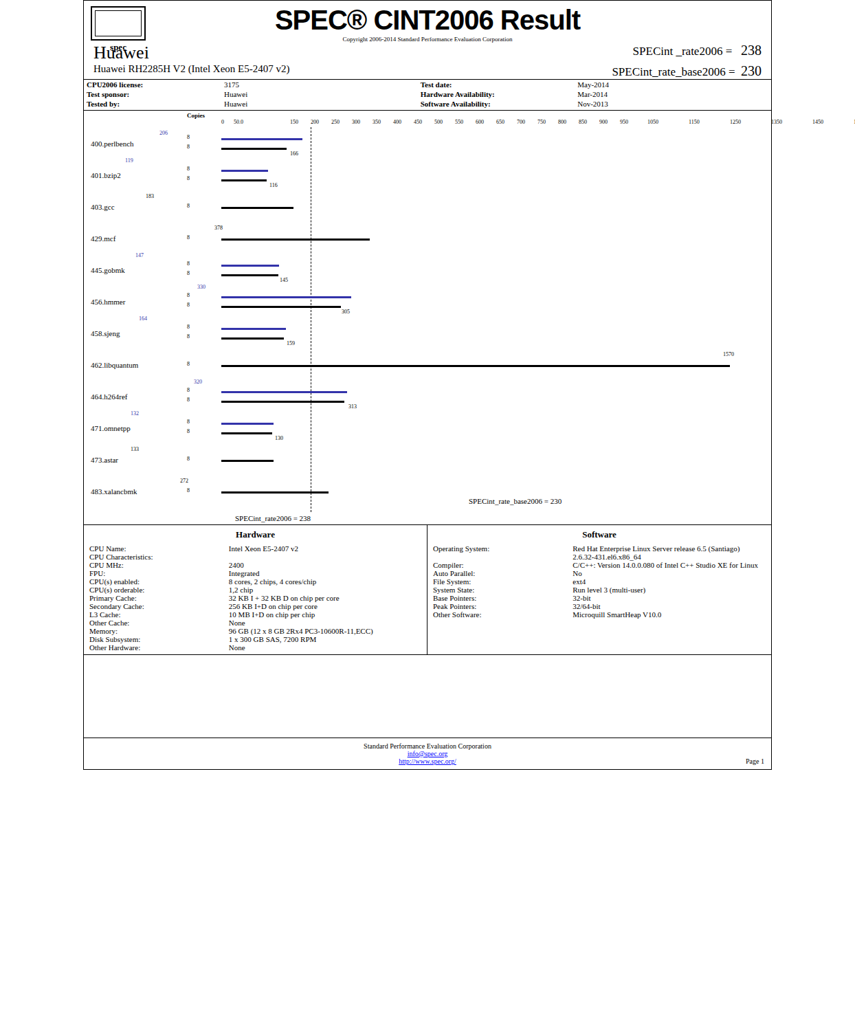spec
SPEC® CINT2006 Result
Copyright 2006-2014 Standard Performance Evaluation Corporation
Huawei
SPECint _rate2006 = 238
Huawei RH2285H V2 (Intel Xeon E5-2407 v2)
SPECint_rate_base2006 = 230
| CPU2006 license: | 3175 | Test date: | May-2014 |
| Test sponsor: | Huawei | Hardware Availability: | Mar-2014 |
| Tested by: | Huawei | Software Availability: | Nov-2013 |
Copies
0 50.0 150 200 250 300 350 400 450 500 550 600 650 700 750 800 850 900 950 1050 1150 1250 1350 1450 1600
400.perlbench
8
8
206
166
401.bzip2
8
8
119
116
403.gcc
8
183
429.mcf
8
378
445.gobmk
8
8
147
145
456.hmmer
8
8
330
305
458.sjeng
8
8
164
159
462.libquantum
8
1570
464.h264ref
8
8
320
313
471.omnetpp
8
8
132
130
473.astar
8
133
483.xalancbmk
8
272
SPECint_rate_base2006 = 230
SPECint_rate2006 = 238
Hardware
CPU Name:
Intel Xeon E5-2407 v2
CPU Characteristics:
CPU MHz:
2400
FPU:
Integrated
CPU(s) enabled:
8 cores, 2 chips, 4 cores/chip
CPU(s) orderable:
1,2 chip
Primary Cache:
32 KB I + 32 KB D on chip per core
Secondary Cache:
256 KB I+D on chip per core
L3 Cache:
10 MB I+D on chip per chip
Other Cache:
None
Memory:
96 GB (12 x 8 GB 2Rx4 PC3-10600R-11,ECC)
Disk Subsystem:
1 x 300 GB SAS, 7200 RPM
Other Hardware:
None
Software
Operating System:
Red Hat Enterprise Linux Server release 6.5 (Santiago)
2.6.32-431.el6.x86_64
Compiler:
C/C++: Version 14.0.0.080 of Intel C++ Studio XE for Linux
Auto Parallel:
No
File System:
ext4
System State:
Run level 3 (multi-user)
Base Pointers:
32-bit
Peak Pointers:
32/64-bit
Other Software:
Microquill SmartHeap V10.0
Standard Performance Evaluation Corporation
info@spec.org
http://www.spec.org/ Page 1